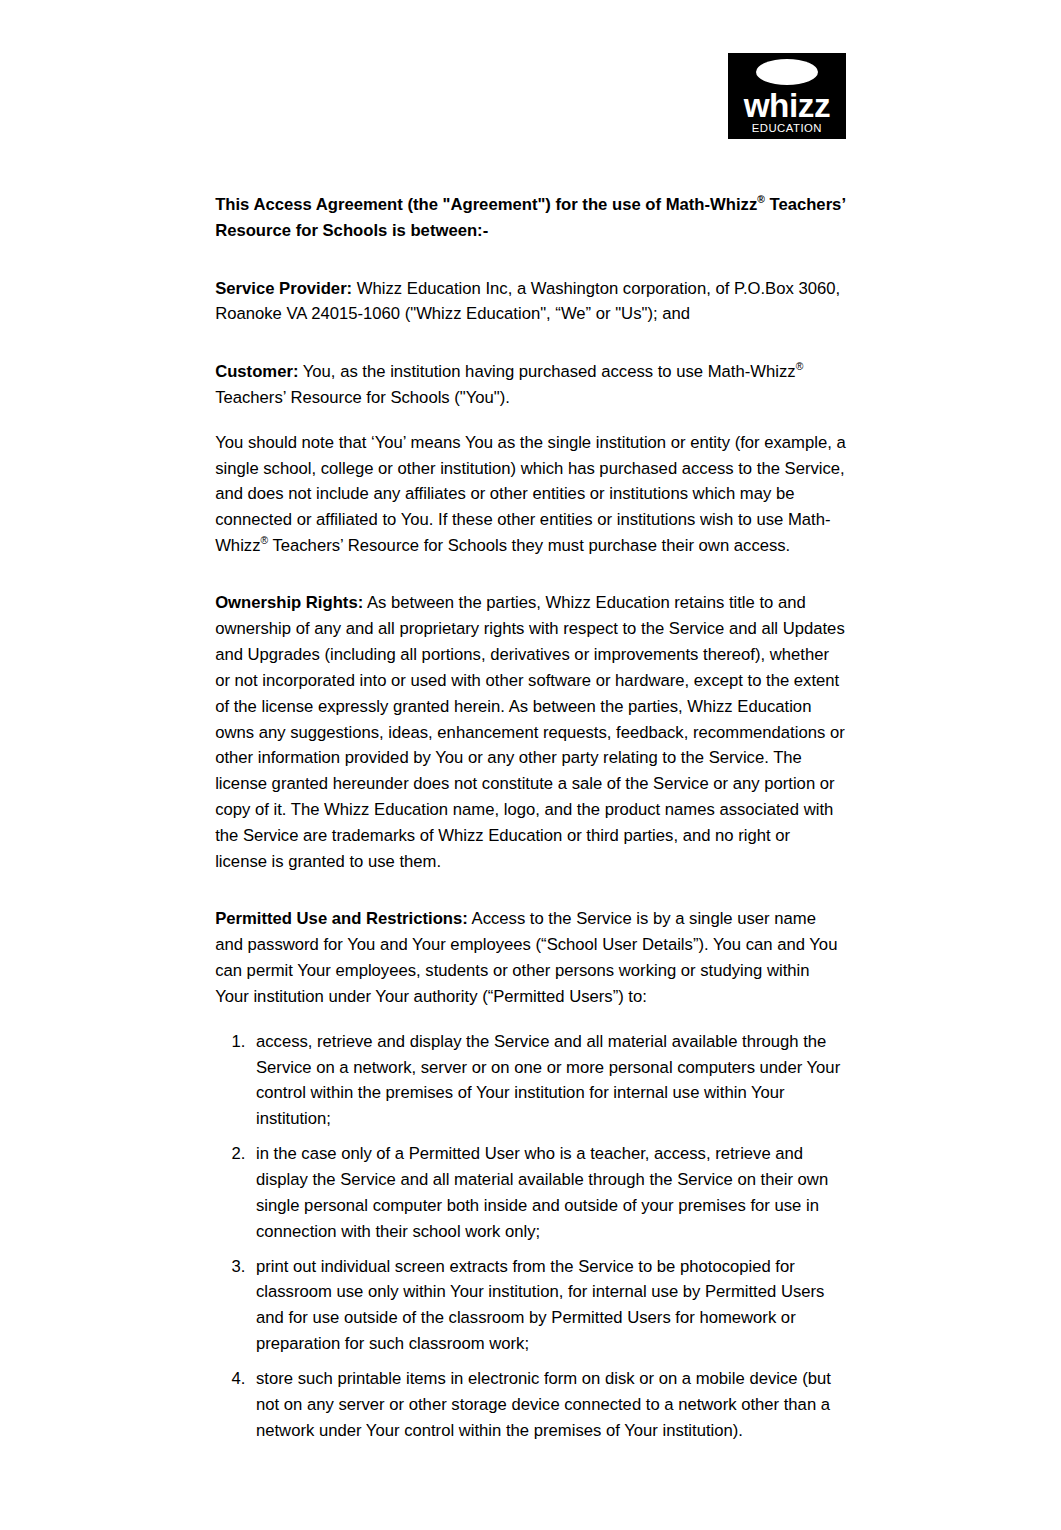whizz EDUCATION
This Access Agreement (the "Agreement") for the use of Math-Whizz® Teachers’ Resource for Schools is between:-
Service Provider: Whizz Education Inc, a Washington corporation, of P.O.Box 3060, Roanoke VA 24015-1060 ("Whizz Education", “We” or "Us"); and
Customer: You, as the institution having purchased access to use Math-Whizz® Teachers’ Resource for Schools ("You").
You should note that ‘You’ means You as the single institution or entity (for example, a single school, college or other institution) which has purchased access to the Service, and does not include any affiliates or other entities or institutions which may be connected or affiliated to You. If these other entities or institutions wish to use Math-Whizz® Teachers’ Resource for Schools they must purchase their own access.
Ownership Rights: As between the parties, Whizz Education retains title to and ownership of any and all proprietary rights with respect to the Service and all Updates and Upgrades (including all portions, derivatives or improvements thereof), whether or not incorporated into or used with other software or hardware, except to the extent of the license expressly granted herein. As between the parties, Whizz Education owns any suggestions, ideas, enhancement requests, feedback, recommendations or other information provided by You or any other party relating to the Service. The license granted hereunder does not constitute a sale of the Service or any portion or copy of it. The Whizz Education name, logo, and the product names associated with the Service are trademarks of Whizz Education or third parties, and no right or license is granted to use them.
Permitted Use and Restrictions: Access to the Service is by a single user name and password for You and Your employees (“School User Details”). You can and You can permit Your employees, students or other persons working or studying within Your institution under Your authority (“Permitted Users”) to:
access, retrieve and display the Service and all material available through the Service on a network, server or on one or more personal computers under Your control within the premises of Your institution for internal use within Your institution;
in the case only of a Permitted User who is a teacher, access, retrieve and display the Service and all material available through the Service on their own single personal computer both inside and outside of your premises for use in connection with their school work only;
print out individual screen extracts from the Service to be photocopied for classroom use only within Your institution, for internal use by Permitted Users and for use outside of the classroom by Permitted Users for homework or preparation for such classroom work;
store such printable items in electronic form on disk or on a mobile device (but not on any server or other storage device connected to a network other than a network under Your control within the premises of Your institution).